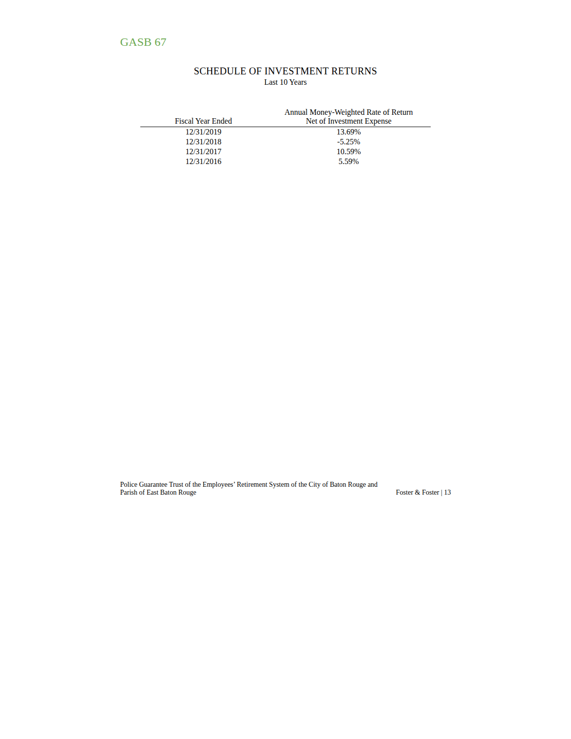GASB 67
SCHEDULE OF INVESTMENT RETURNS
Last 10 Years
| Fiscal Year Ended | Annual Money-Weighted Rate of Return Net of Investment Expense |
| --- | --- |
| 12/31/2019 | 13.69% |
| 12/31/2018 | -5.25% |
| 12/31/2017 | 10.59% |
| 12/31/2016 | 5.59% |
Police Guarantee Trust of the Employees’ Retirement System of the City of Baton Rouge and Parish of East Baton Rouge
Foster & Foster | 13